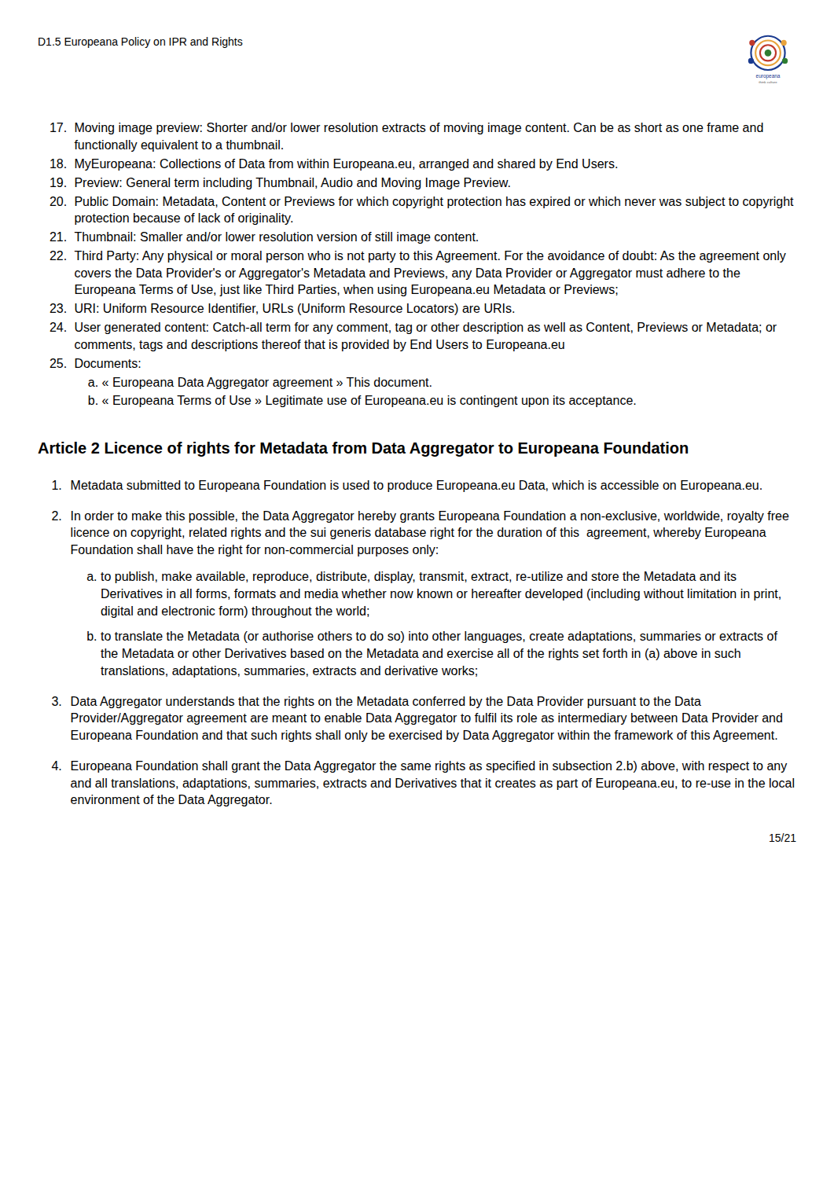D1.5 Europeana Policy on IPR and Rights
europeana think culture
Moving image preview: Shorter and/or lower resolution extracts of moving image content. Can be as short as one frame and functionally equivalent to a thumbnail.
MyEuropeana: Collections of Data from within Europeana.eu, arranged and shared by End Users.
Preview: General term including Thumbnail, Audio and Moving Image Preview.
Public Domain: Metadata, Content or Previews for which copyright protection has expired or which never was subject to copyright protection because of lack of originality.
Thumbnail: Smaller and/or lower resolution version of still image content.
Third Party: Any physical or moral person who is not party to this Agreement. For the avoidance of doubt: As the agreement only covers the Data Provider's or Aggregator's Metadata and Previews, any Data Provider or Aggregator must adhere to the Europeana Terms of Use, just like Third Parties, when using Europeana.eu Metadata or Previews;
URI: Uniform Resource Identifier, URLs (Uniform Resource Locators) are URIs.
User generated content: Catch-all term for any comment, tag or other description as well as Content, Previews or Metadata; or comments, tags and descriptions thereof that is provided by End Users to Europeana.eu
Documents:
« Europeana Data Aggregator agreement » This document.
« Europeana Terms of Use » Legitimate use of Europeana.eu is contingent upon its acceptance.
Article 2 Licence of rights for Metadata from Data Aggregator to Europeana Foundation
Metadata submitted to Europeana Foundation is used to produce Europeana.eu Data, which is accessible on Europeana.eu.
In order to make this possible, the Data Aggregator hereby grants Europeana Foundation a non-exclusive, worldwide, royalty free licence on copyright, related rights and the sui generis database right for the duration of this agreement, whereby Europeana Foundation shall have the right for non-commercial purposes only:
to publish, make available, reproduce, distribute, display, transmit, extract, re-utilize and store the Metadata and its Derivatives in all forms, formats and media whether now known or hereafter developed (including without limitation in print, digital and electronic form) throughout the world;
to translate the Metadata (or authorise others to do so) into other languages, create adaptations, summaries or extracts of the Metadata or other Derivatives based on the Metadata and exercise all of the rights set forth in (a) above in such translations, adaptations, summaries, extracts and derivative works;
Data Aggregator understands that the rights on the Metadata conferred by the Data Provider pursuant to the Data Provider/Aggregator agreement are meant to enable Data Aggregator to fulfil its role as intermediary between Data Provider and Europeana Foundation and that such rights shall only be exercised by Data Aggregator within the framework of this Agreement.
Europeana Foundation shall grant the Data Aggregator the same rights as specified in subsection 2.b) above, with respect to any and all translations, adaptations, summaries, extracts and Derivatives that it creates as part of Europeana.eu, to re-use in the local environment of the Data Aggregator.
15/21